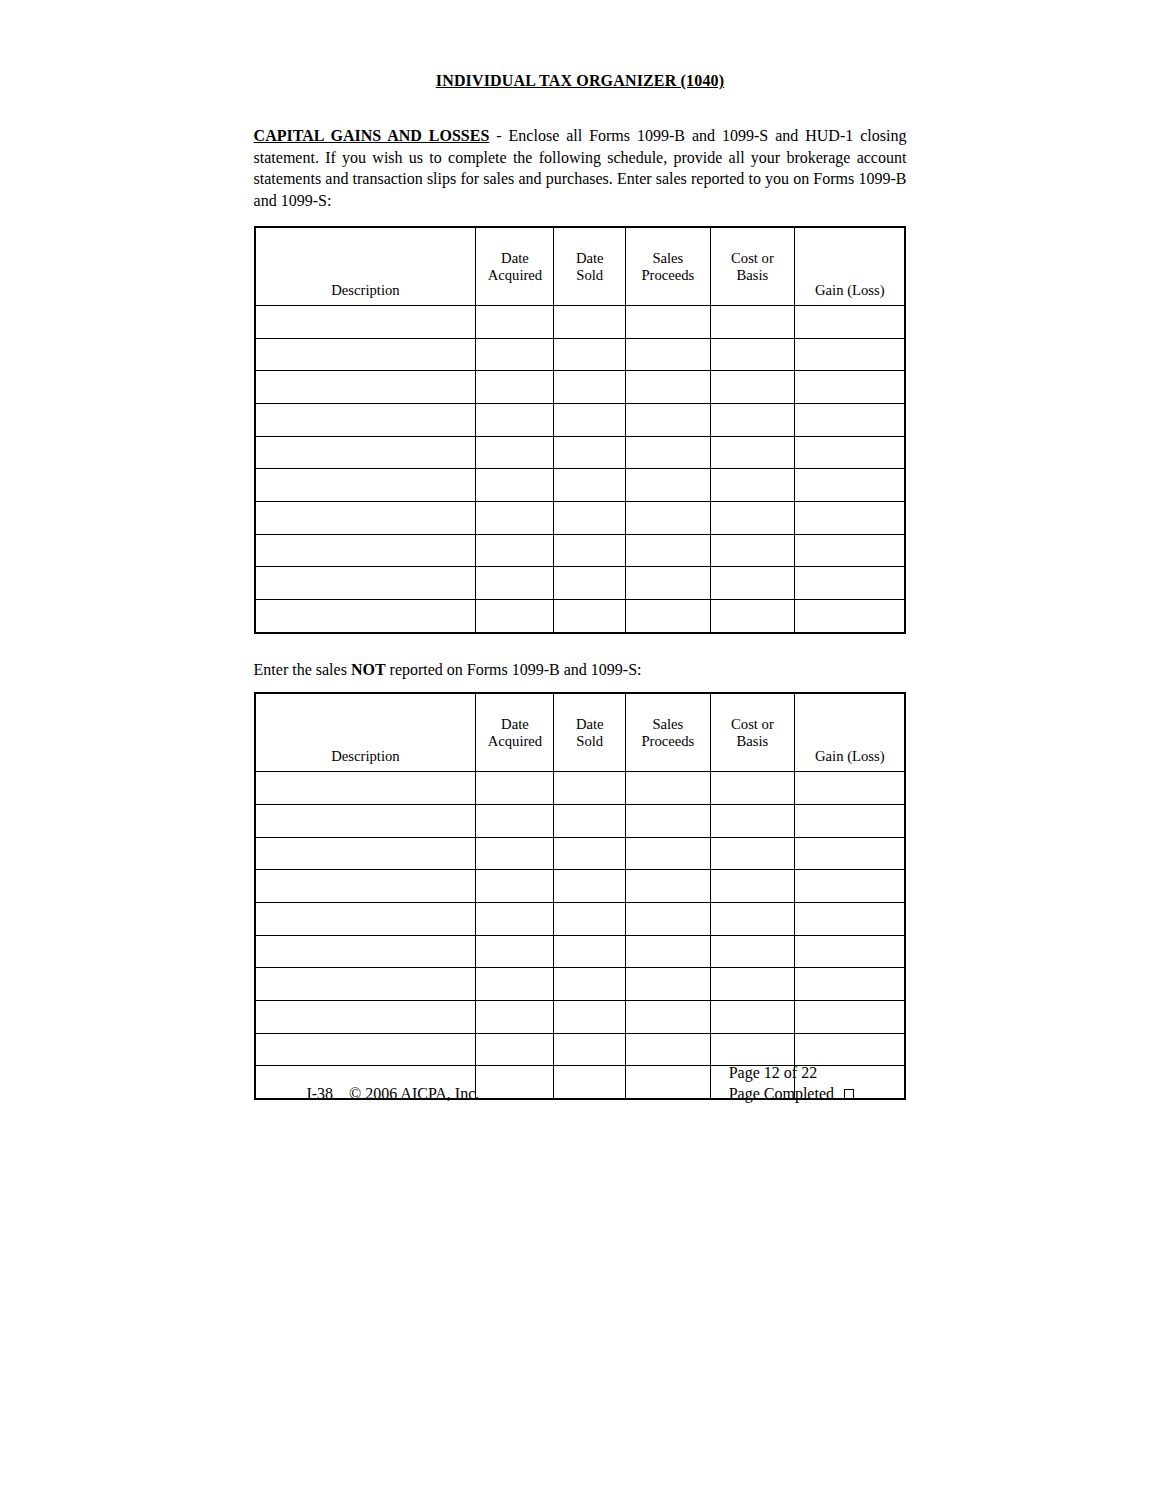INDIVIDUAL TAX ORGANIZER (1040)
CAPITAL GAINS AND LOSSES - Enclose all Forms 1099-B and 1099-S and HUD-1 closing statement. If you wish us to complete the following schedule, provide all your brokerage account statements and transaction slips for sales and purchases. Enter sales reported to you on Forms 1099-B and 1099-S:
| Description | Date Acquired | Date Sold | Sales Proceeds | Cost or Basis | Gain (Loss) |
| --- | --- | --- | --- | --- | --- |
Enter the sales NOT reported on Forms 1099-B and 1099-S:
| Description | Date Acquired | Date Sold | Sales Proceeds | Cost or Basis | Gain (Loss) |
| --- | --- | --- | --- | --- | --- |
I-38 © 2006 AICPA, Inc.
Page 12 of 22
Page Completed